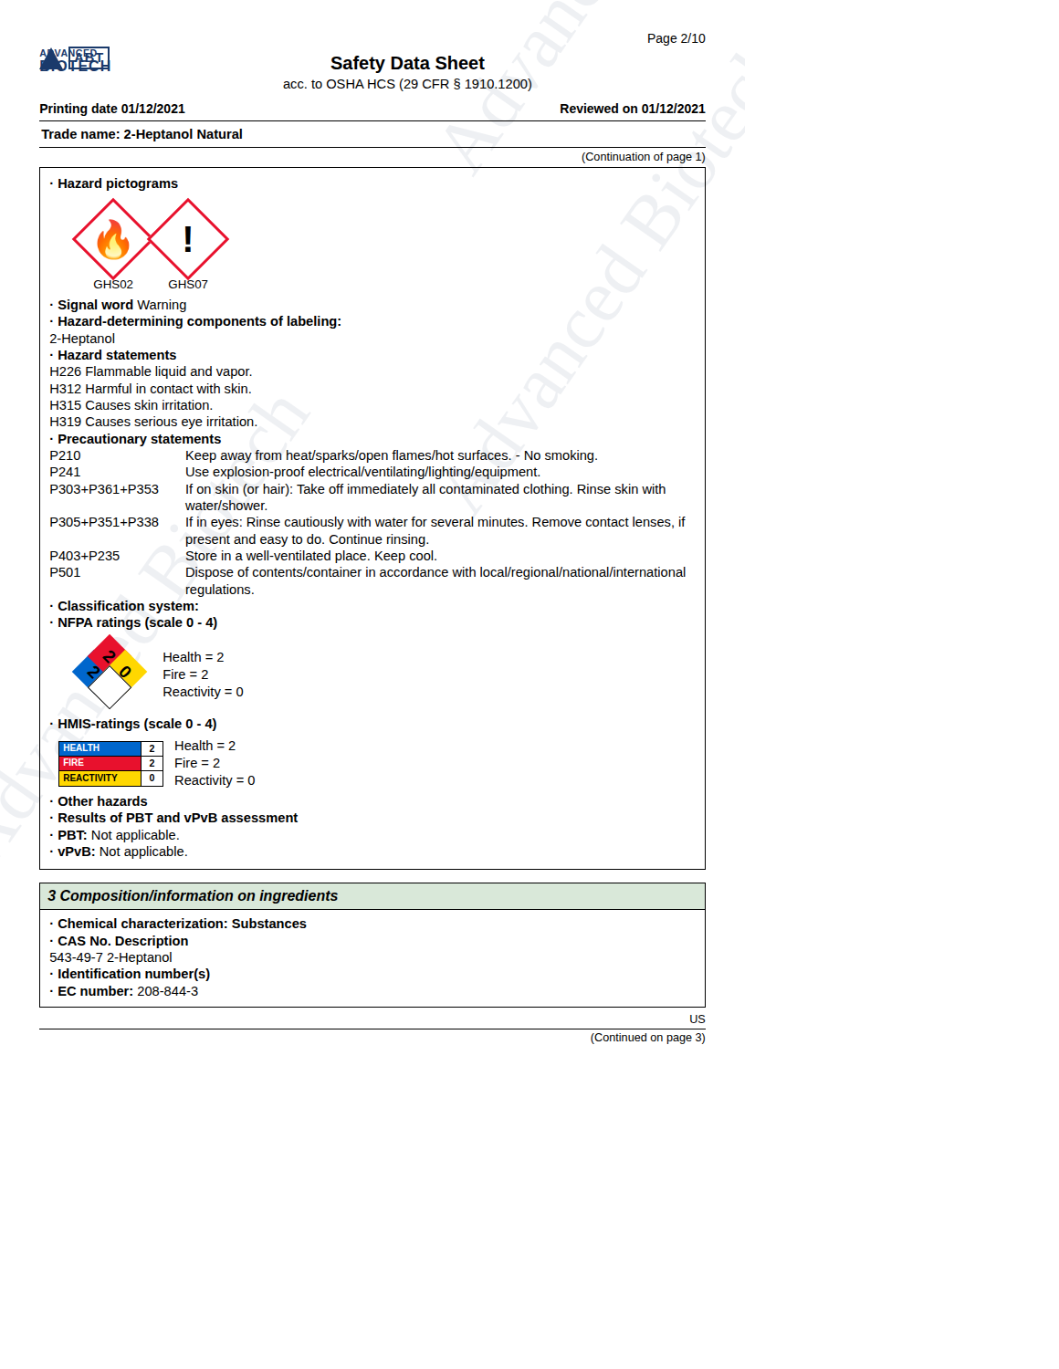Advanced Biotech Advanced Biotech Advanced Biotech
Page 2/10
ADVANCED
BIOTECH
ABT
Safety Data Sheet
acc. to OSHA HCS (29 CFR § 1910.1200)
Printing date 01/12/2021
Reviewed on 01/12/2021
Trade name: 2-Heptanol Natural
(Continuation of page 1)
Hazard pictograms
🔥
GHS02
!
GHS07
Signal word Warning
Hazard-determining components of labeling:
2-Heptanol
Hazard statements
H226 Flammable liquid and vapor.
H312 Harmful in contact with skin.
H315 Causes skin irritation.
H319 Causes serious eye irritation.
Precautionary statements
| P210 | Keep away from heat/sparks/open flames/hot surfaces. - No smoking. |
| P241 | Use explosion-proof electrical/ventilating/lighting/equipment. |
| P303+P361+P353 | If on skin (or hair): Take off immediately all contaminated clothing. Rinse skin with water/shower. |
| P305+P351+P338 | If in eyes: Rinse cautiously with water for several minutes. Remove contact lenses, if present and easy to do. Continue rinsing. |
| P403+P235 | Store in a well-ventilated place. Keep cool. |
| P501 | Dispose of contents/container in accordance with local/regional/national/international regulations. |
Classification system:
NFPA ratings (scale 0 - 4)
2
2
0
Health = 2
Fire = 2
Reactivity = 0
HMIS-ratings (scale 0 - 4)
| HEALTH | 2 |
| FIRE | 2 |
| REACTIVITY | 0 |
Health = 2
Fire = 2
Reactivity = 0
Other hazards
Results of PBT and vPvB assessment
PBT: Not applicable.
vPvB: Not applicable.
3 Composition/information on ingredients
Chemical characterization: Substances
CAS No. Description
543-49-7 2-Heptanol
Identification number(s)
EC number: 208-844-3
US
(Continued on page 3)